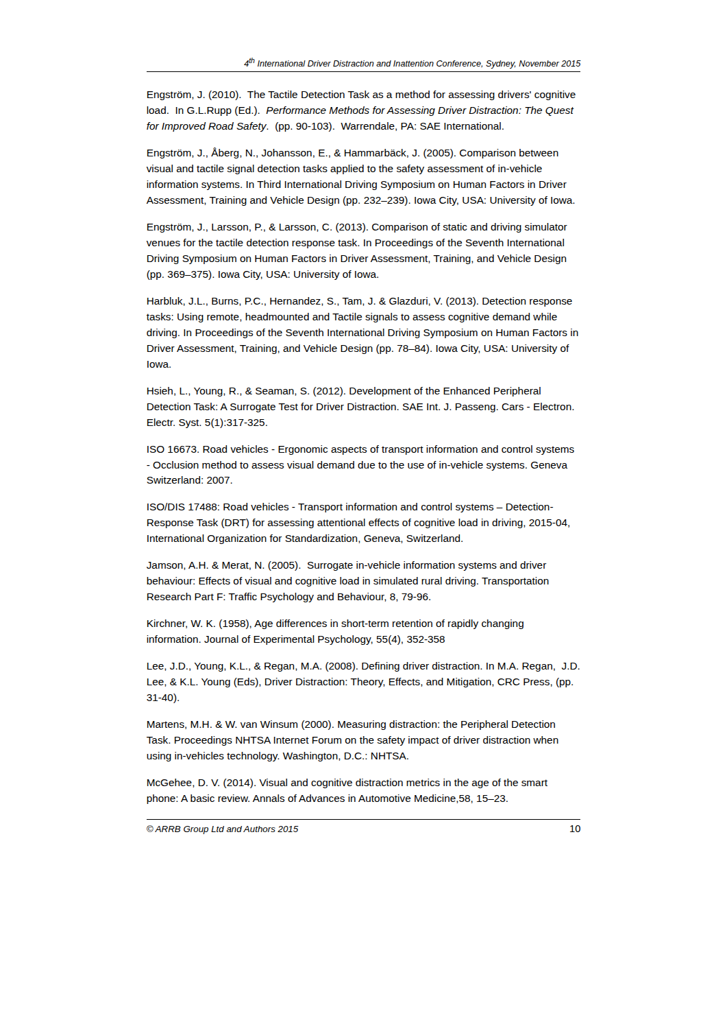4th International Driver Distraction and Inattention Conference, Sydney, November 2015
Engström, J. (2010). The Tactile Detection Task as a method for assessing drivers' cognitive load. In G.L.Rupp (Ed.). Performance Methods for Assessing Driver Distraction: The Quest for Improved Road Safety. (pp. 90-103). Warrendale, PA: SAE International.
Engström, J., Åberg, N., Johansson, E., & Hammarbäck, J. (2005). Comparison between visual and tactile signal detection tasks applied to the safety assessment of in-vehicle information systems. In Third International Driving Symposium on Human Factors in Driver Assessment, Training and Vehicle Design (pp. 232–239). Iowa City, USA: University of Iowa.
Engström, J., Larsson, P., & Larsson, C. (2013). Comparison of static and driving simulator venues for the tactile detection response task. In Proceedings of the Seventh International Driving Symposium on Human Factors in Driver Assessment, Training, and Vehicle Design (pp. 369–375). Iowa City, USA: University of Iowa.
Harbluk, J.L., Burns, P.C., Hernandez, S., Tam, J. & Glazduri, V. (2013). Detection response tasks: Using remote, headmounted and Tactile signals to assess cognitive demand while driving. In Proceedings of the Seventh International Driving Symposium on Human Factors in Driver Assessment, Training, and Vehicle Design (pp. 78–84). Iowa City, USA: University of Iowa.
Hsieh, L., Young, R., & Seaman, S. (2012). Development of the Enhanced Peripheral Detection Task: A Surrogate Test for Driver Distraction. SAE Int. J. Passeng. Cars - Electron. Electr. Syst. 5(1):317-325.
ISO 16673. Road vehicles - Ergonomic aspects of transport information and control systems - Occlusion method to assess visual demand due to the use of in-vehicle systems. Geneva Switzerland: 2007.
ISO/DIS 17488: Road vehicles - Transport information and control systems – Detection-Response Task (DRT) for assessing attentional effects of cognitive load in driving, 2015-04, International Organization for Standardization, Geneva, Switzerland.
Jamson, A.H. & Merat, N. (2005). Surrogate in-vehicle information systems and driver behaviour: Effects of visual and cognitive load in simulated rural driving. Transportation Research Part F: Traffic Psychology and Behaviour, 8, 79-96.
Kirchner, W. K. (1958), Age differences in short-term retention of rapidly changing information. Journal of Experimental Psychology, 55(4), 352-358
Lee, J.D., Young, K.L., & Regan, M.A. (2008). Defining driver distraction. In M.A. Regan, J.D. Lee, & K.L. Young (Eds), Driver Distraction: Theory, Effects, and Mitigation, CRC Press, (pp. 31-40).
Martens, M.H. & W. van Winsum (2000). Measuring distraction: the Peripheral Detection Task. Proceedings NHTSA Internet Forum on the safety impact of driver distraction when using in-vehicles technology. Washington, D.C.: NHTSA.
McGehee, D. V. (2014). Visual and cognitive distraction metrics in the age of the smart phone: A basic review. Annals of Advances in Automotive Medicine,58, 15–23.
© ARRB Group Ltd and Authors 2015 10